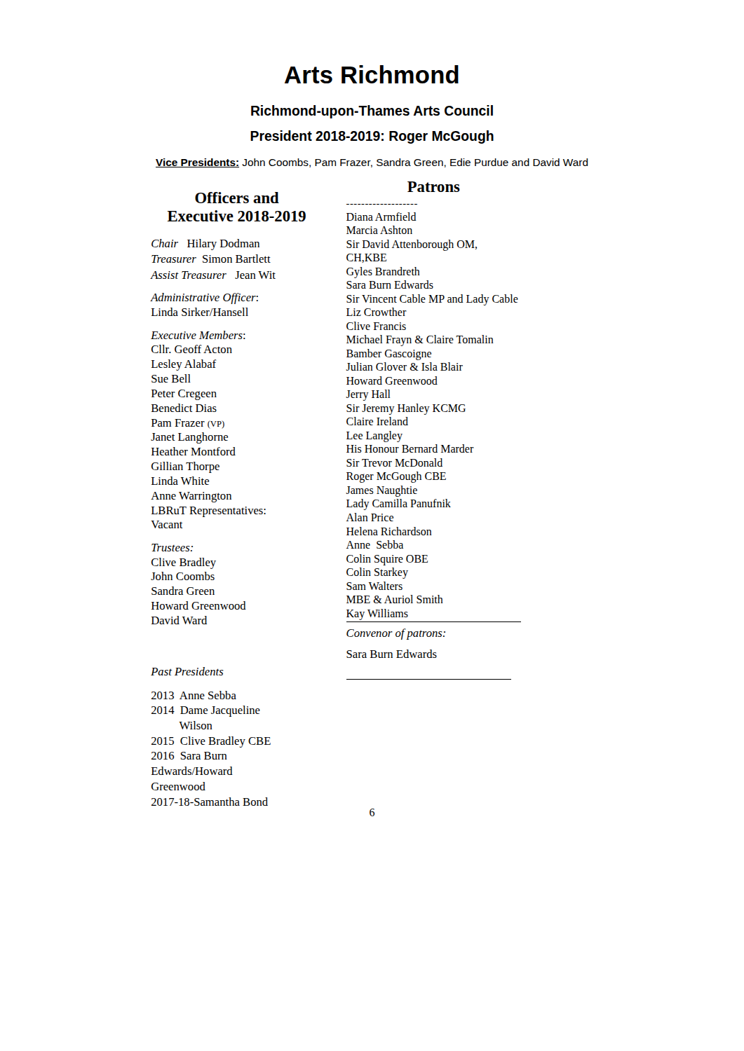Arts Richmond
Richmond-upon-Thames Arts Council
President 2018-2019: Roger McGough
Vice Presidents: John Coombs, Pam Frazer, Sandra Green, Edie Purdue and David Ward
Officers and
Executive 2018-2019
Chair Hilary Dodman
Treasurer Simon Bartlett
Assist Treasurer Jean Wit
Administrative Officer:
Linda Sirker/Hansell
Executive Members:
Cllr. Geoff Acton
Lesley Alabaf
Sue Bell
Peter Cregeen
Benedict Dias
Pam Frazer (VP)
Janet Langhorne
Heather Montford
Gillian Thorpe
Linda White
Anne Warrington
LBRuT Representatives:
Vacant
Trustees:
Clive Bradley
John Coombs
Sandra Green
Howard Greenwood
David Ward
Past Presidents
2013 Anne Sebba
2014 Dame Jacqueline
Wilson
2015 Clive Bradley CBE
2016 Sara Burn
Edwards/Howard
Greenwood
2017-18-Samantha Bond
Patrons
-------------------
Diana Armfield
Marcia Ashton
Sir David Attenborough OM, CH,KBE
Gyles Brandreth
Sara Burn Edwards
Sir Vincent Cable MP and Lady Cable
Liz Crowther
Clive Francis
Michael Frayn & Claire Tomalin
Bamber Gascoigne
Julian Glover & Isla Blair
Howard Greenwood
Jerry Hall
Sir Jeremy Hanley KCMG
Claire Ireland
Lee Langley
His Honour Bernard Marder
Sir Trevor McDonald
Roger McGough CBE
James Naughtie
Lady Camilla Panufnik
Alan Price
Helena Richardson
Anne Sebba
Colin Squire OBE
Colin Starkey
Sam Walters
MBE & Auriol Smith
Kay Williams
Convenor of patrons:
Sara Burn Edwards
6